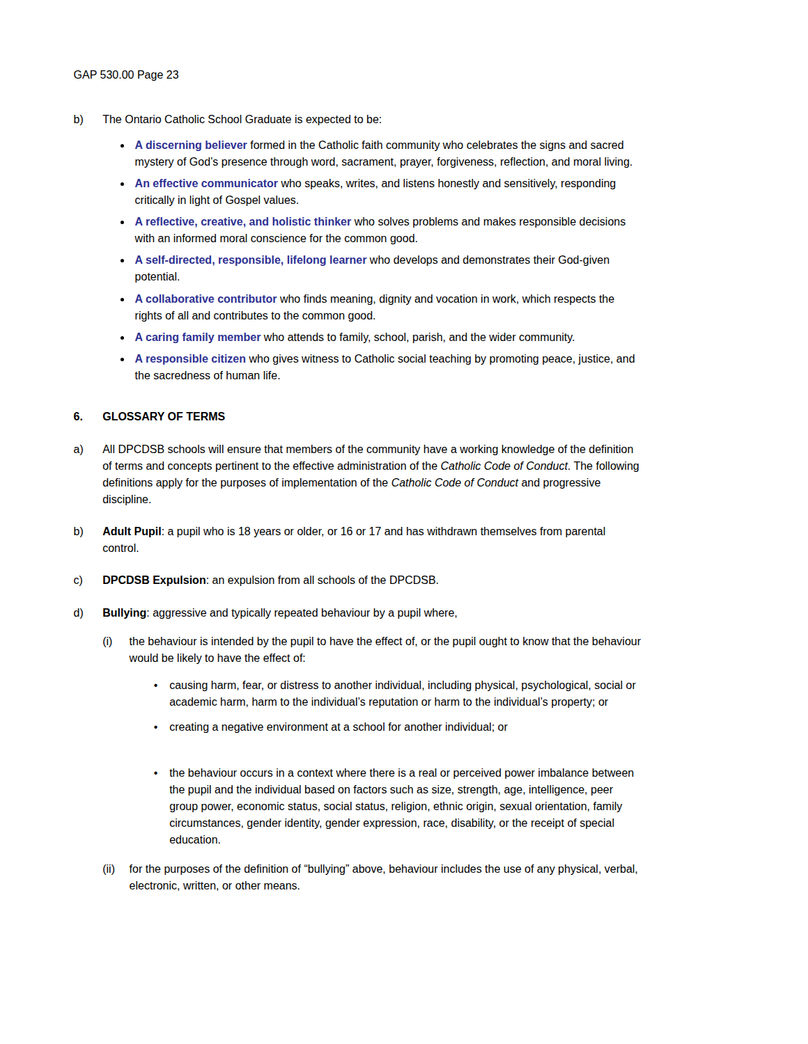GAP 530.00 Page 23
b) The Ontario Catholic School Graduate is expected to be:
A discerning believer formed in the Catholic faith community who celebrates the signs and sacred mystery of God’s presence through word, sacrament, prayer, forgiveness, reflection, and moral living.
An effective communicator who speaks, writes, and listens honestly and sensitively, responding critically in light of Gospel values.
A reflective, creative, and holistic thinker who solves problems and makes responsible decisions with an informed moral conscience for the common good.
A self-directed, responsible, lifelong learner who develops and demonstrates their God-given potential.
A collaborative contributor who finds meaning, dignity and vocation in work, which respects the rights of all and contributes to the common good.
A caring family member who attends to family, school, parish, and the wider community.
A responsible citizen who gives witness to Catholic social teaching by promoting peace, justice, and the sacredness of human life.
6. Glossary of Terms
a) All DPCDSB schools will ensure that members of the community have a working knowledge of the definition of terms and concepts pertinent to the effective administration of the Catholic Code of Conduct. The following definitions apply for the purposes of implementation of the Catholic Code of Conduct and progressive discipline.
b) Adult Pupil: a pupil who is 18 years or older, or 16 or 17 and has withdrawn themselves from parental control.
c) DPCDSB Expulsion: an expulsion from all schools of the DPCDSB.
d) Bullying: aggressive and typically repeated behaviour by a pupil where,
(i) the behaviour is intended by the pupil to have the effect of, or the pupil ought to know that the behaviour would be likely to have the effect of:
causing harm, fear, or distress to another individual, including physical, psychological, social or academic harm, harm to the individual’s reputation or harm to the individual’s property; or
creating a negative environment at a school for another individual; or
the behaviour occurs in a context where there is a real or perceived power imbalance between the pupil and the individual based on factors such as size, strength, age, intelligence, peer group power, economic status, social status, religion, ethnic origin, sexual orientation, family circumstances, gender identity, gender expression, race, disability, or the receipt of special education.
(ii) for the purposes of the definition of “bullying” above, behaviour includes the use of any physical, verbal, electronic, written, or other means.